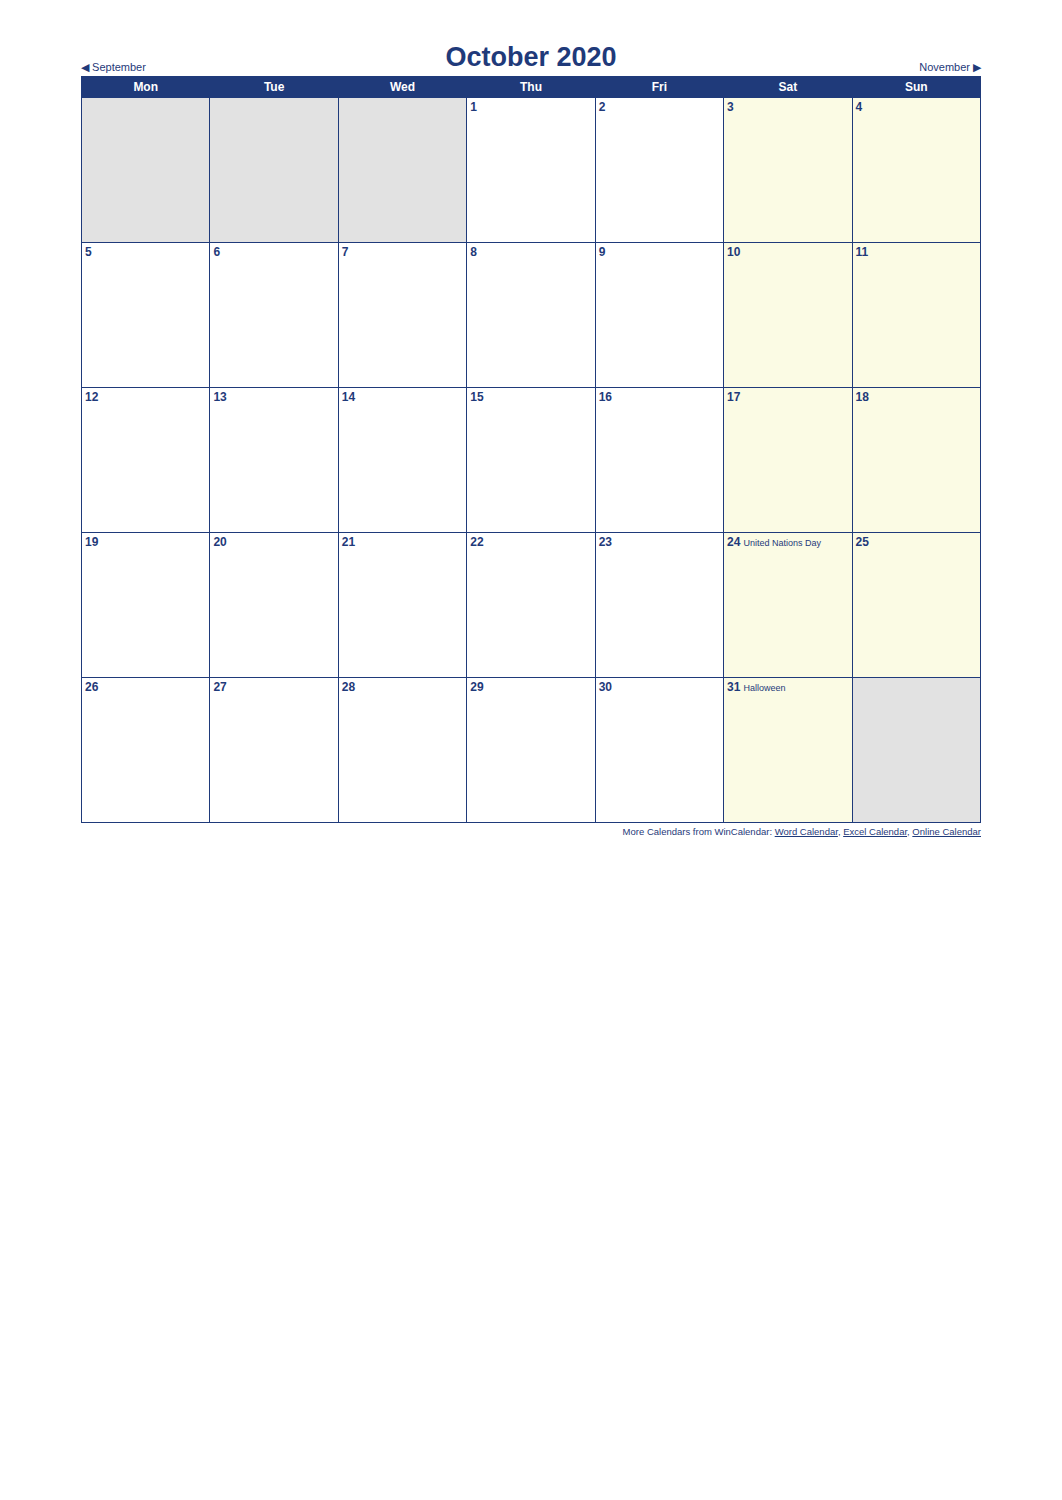◀ September
October 2020
November ▶
| Mon | Tue | Wed | Thu | Fri | Sat | Sun |
| --- | --- | --- | --- | --- | --- | --- |
| | | | 1 | 2 | 3 | 4 |
| 5 | 6 | 7 | 8 | 9 | 10 | 11 |
| 12 | 13 | 14 | 15 | 16 | 17 | 18 |
| 19 | 20 | 21 | 22 | 23 | 24 United Nations Day | 25 |
| 26 | 27 | 28 | 29 | 30 | 31 Halloween | |
More Calendars from WinCalendar: Word Calendar, Excel Calendar, Online Calendar